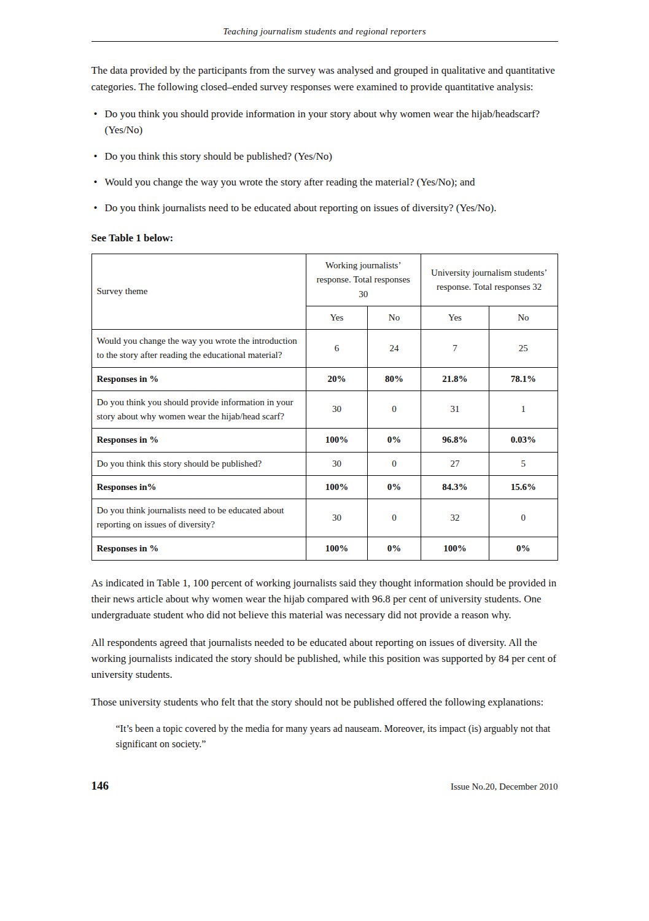Teaching journalism students and regional reporters
The data provided by the participants from the survey was analysed and grouped in qualitative and quantitative categories. The following closed–ended survey responses were examined to provide quantitative analysis:
Do you think you should provide information in your story about why women wear the hijab/headscarf? (Yes/No)
Do you think this story should be published? (Yes/No)
Would you change the way you wrote the story after reading the material? (Yes/No); and
Do you think journalists need to be educated about reporting on issues of diversity? (Yes/No).
See Table 1 below:
| Survey theme | Working journalists’ response. Total responses 30 | University journalism students’ response. Total responses 32 |
| --- | --- | --- |
| Yes | No | Yes | No |
| Would you change the way you wrote the introduction to the story after reading the educational material? | 6 | 24 | 7 | 25 |
| Responses in % | 20% | 80% | 21.8% | 78.1% |
| Do you think you should provide information in your story about why women wear the hijab/head scarf? | 30 | 0 | 31 | 1 |
| Responses in % | 100% | 0% | 96.8% | 0.03% |
| Do you think this story should be published? | 30 | 0 | 27 | 5 |
| Responses in% | 100% | 0% | 84.3% | 15.6% |
| Do you think journalists need to be educated about reporting on issues of diversity? | 30 | 0 | 32 | 0 |
| Responses in % | 100% | 0% | 100% | 0% |
As indicated in Table 1, 100 percent of working journalists said they thought information should be provided in their news article about why women wear the hijab compared with 96.8 per cent of university students. One undergraduate student who did not believe this material was necessary did not provide a reason why.
All respondents agreed that journalists needed to be educated about reporting on issues of diversity. All the working journalists indicated the story should be published, while this position was supported by 84 per cent of university students.
Those university students who felt that the story should not be published offered the following explanations:
“It’s been a topic covered by the media for many years ad nauseam. Moreover, its impact (is) arguably not that significant on society.”
146 Issue No.20, December 2010